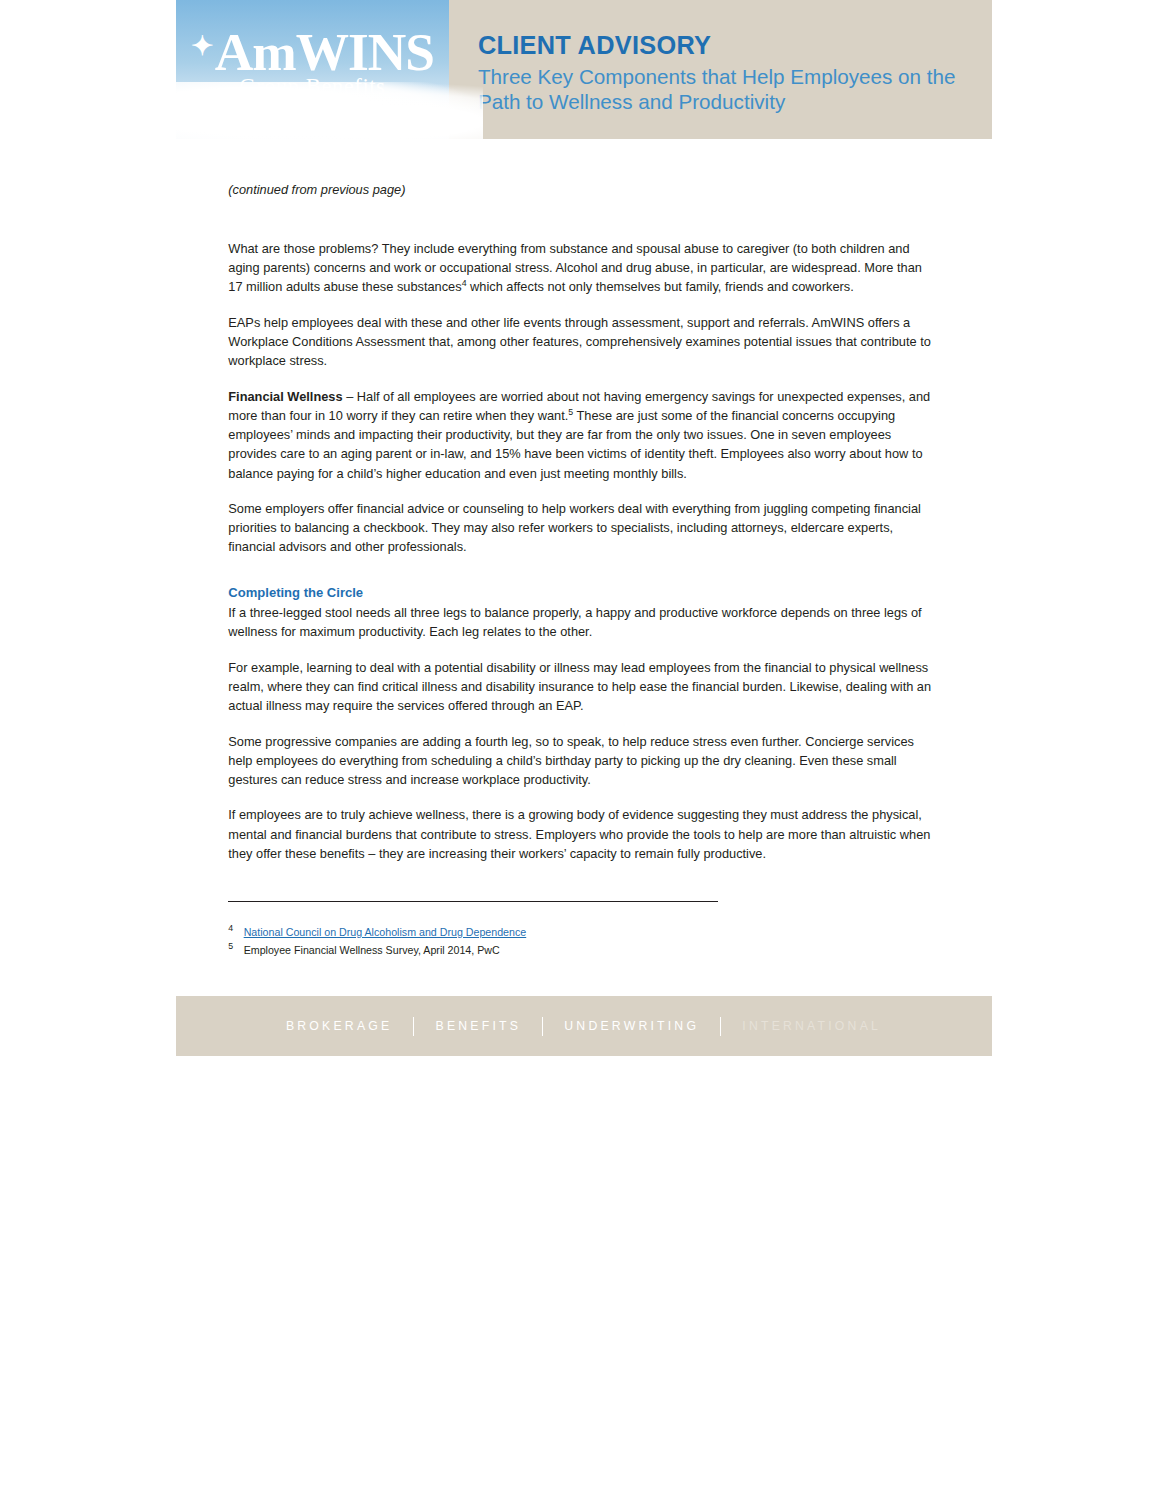✦AmWINS
Group Benefits
CLIENT ADVISORY
Three Key Components that Help Employees on the
Path to Wellness and Productivity
(continued from previous page)
What are those problems? They include everything from substance and spousal abuse to caregiver (to both children and aging parents) concerns and work or occupational stress. Alcohol and drug abuse, in particular, are widespread. More than 17 million adults abuse these substances4 which affects not only themselves but family, friends and coworkers.
EAPs help employees deal with these and other life events through assessment, support and referrals. AmWINS offers a Workplace Conditions Assessment that, among other features, comprehensively examines potential issues that contribute to workplace stress.
Financial Wellness – Half of all employees are worried about not having emergency savings for unexpected expenses, and more than four in 10 worry if they can retire when they want.5 These are just some of the financial concerns occupying employees’ minds and impacting their productivity, but they are far from the only two issues. One in seven employees provides care to an aging parent or in-law, and 15% have been victims of identity theft. Employees also worry about how to balance paying for a child’s higher education and even just meeting monthly bills.
Some employers offer financial advice or counseling to help workers deal with everything from juggling competing financial priorities to balancing a checkbook. They may also refer workers to specialists, including attorneys, eldercare experts, financial advisors and other professionals.
Completing the Circle
If a three-legged stool needs all three legs to balance properly, a happy and productive workforce depends on three legs of wellness for maximum productivity. Each leg relates to the other.
For example, learning to deal with a potential disability or illness may lead employees from the financial to physical wellness realm, where they can find critical illness and disability insurance to help ease the financial burden. Likewise, dealing with an actual illness may require the services offered through an EAP.
Some progressive companies are adding a fourth leg, so to speak, to help reduce stress even further. Concierge services help employees do everything from scheduling a child’s birthday party to picking up the dry cleaning. Even these small gestures can reduce stress and increase workplace productivity.
If employees are to truly achieve wellness, there is a growing body of evidence suggesting they must address the physical, mental and financial burdens that contribute to stress. Employers who provide the tools to help are more than altruistic when they offer these benefits – they are increasing their workers’ capacity to remain fully productive.
4 National Council on Drug Alcoholism and Drug Dependence
5 Employee Financial Wellness Survey, April 2014, PwC
BROKERAGE BENEFITS UNDERWRITING INTERNATIONAL